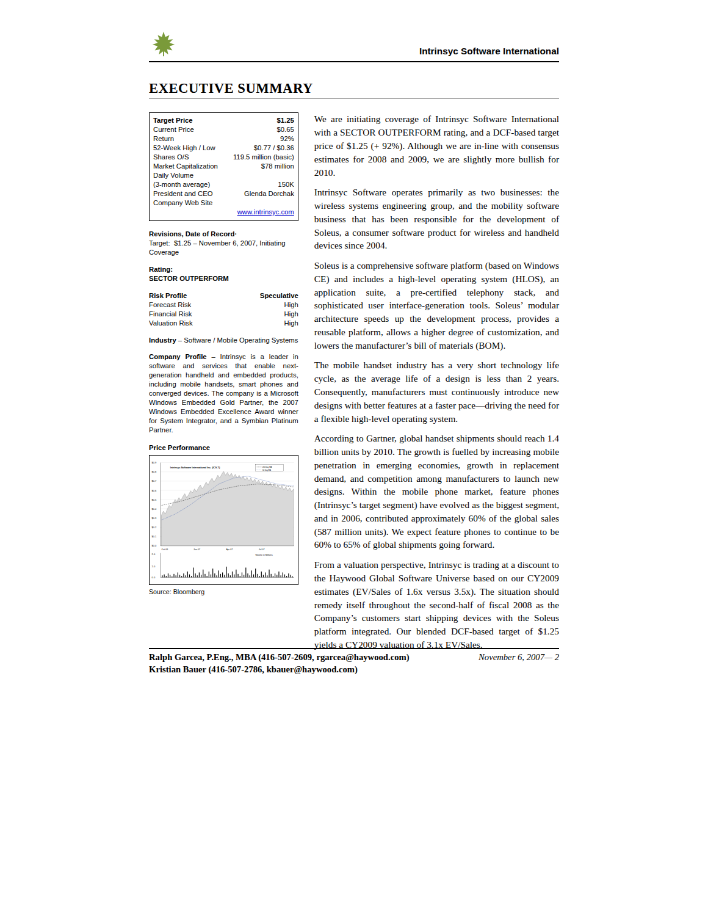Intrinsyc Software International
EXECUTIVE SUMMARY
Target Price$1.25
Current Price$0.65
Return 92%
52-Week High / Low$0.77 / $0.36
Shares O/S 119.5 million (basic)
Market Capitalization$78 million
Daily Volume
(3-month average) 150K
President and CEO Glenda Dorchak
Company Web Site
www.intrinsyc.com
Revisions, Date of Record·
Target: $1.25 – November 6, 2007, Initiating Coverage
Rating:
SECTOR OUTPERFORM
Risk Profile Speculative
Forecast Risk High
Financial Risk High
Valuation Risk High
Industry – Software / Mobile Operating Systems
Company Profile – Intrinsyc is a leader in software and services that enable next-generation handheld and embedded products, including mobile handsets, smart phones and converged devices. The company is a Microsoft Windows Embedded Gold Partner, the 2007 Windows Embedded Excellence Award winner for System Integrator, and a Symbian Platinum Partner.
Price Performance
$0.9 $0.8 $0.7 $0.6 $0.5 $0.4 $0.3 $0.2 $0.1 $0.0 200 Day MA 50 Day MA Intrinsyc Software International Inc. (ICS-T) Oct-06 Jan-07 Apr-07 Jul-07 2.0 1.0 0.0 Volume in Millions
Source: Bloomberg
We are initiating coverage of Intrinsyc Software International with a SECTOR OUTPERFORM rating, and a DCF-based target price of $1.25 (+ 92%). Although we are in-line with consensus estimates for 2008 and 2009, we are slightly more bullish for 2010.
Intrinsyc Software operates primarily as two businesses: the wireless systems engineering group, and the mobility software business that has been responsible for the development of Soleus, a consumer software product for wireless and handheld devices since 2004.
Soleus is a comprehensive software platform (based on Windows CE) and includes a high-level operating system (HLOS), an application suite, a pre-certified telephony stack, and sophisticated user interface-generation tools. Soleus’ modular architecture speeds up the development process, provides a reusable platform, allows a higher degree of customization, and lowers the manufacturer’s bill of materials (BOM).
The mobile handset industry has a very short technology life cycle, as the average life of a design is less than 2 years. Consequently, manufacturers must continuously introduce new designs with better features at a faster pace—driving the need for a flexible high-level operating system.
According to Gartner, global handset shipments should reach 1.4 billion units by 2010. The growth is fuelled by increasing mobile penetration in emerging economies, growth in replacement demand, and competition among manufacturers to launch new designs. Within the mobile phone market, feature phones (Intrinsyc’s target segment) have evolved as the biggest segment, and in 2006, contributed approximately 60% of the global sales (587 million units). We expect feature phones to continue to be 60% to 65% of global shipments going forward.
From a valuation perspective, Intrinsyc is trading at a discount to the Haywood Global Software Universe based on our CY2009 estimates (EV/Sales of 1.6x versus 3.5x). The situation should remedy itself throughout the second-half of fiscal 2008 as the Company’s customers start shipping devices with the Soleus platform integrated. Our blended DCF-based target of $1.25 yields a CY2009 valuation of 3.1x EV/Sales.
Ralph Garcea, P.Eng., MBA (416-507-2609, rgarcea@haywood.com)
Kristian Bauer (416-507-2786, kbauer@haywood.com)
November 6, 2007— 2